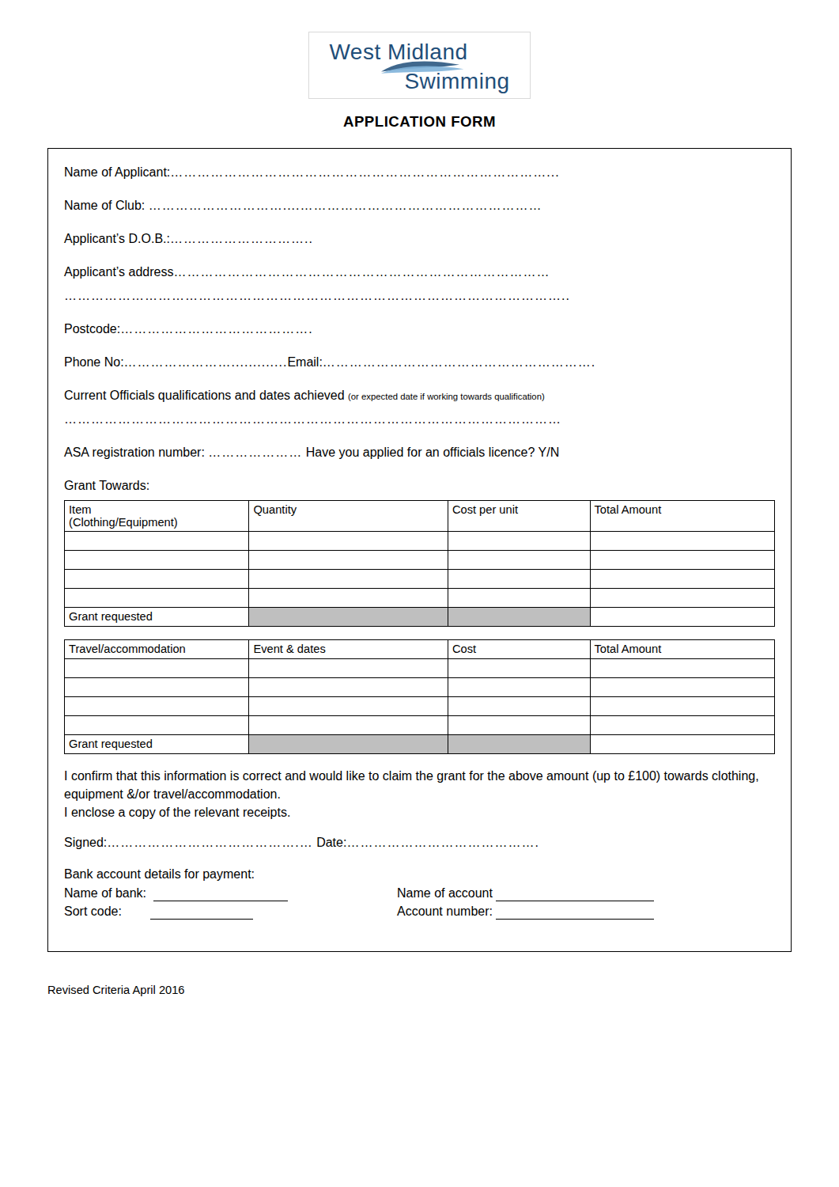West Midland
Swimming
APPLICATION FORM
Name of Applicant:…………………………………………………………………………...
Name of Club: …………………………....………………………………………………
Applicant’s D.O.B.:…………………………..
Applicant’s address…………………………………………………………………………
…………………………………………………………………………………………………..
Postcode:…………………………………….
Phone No:……………………............. Email:…………………………………………………….
Current Officials qualifications and dates achieved (or expected date if working towards qualification)
…………………………………………………………………………………………………
ASA registration number: ………………… Have you applied for an officials licence? Y/N
Grant Towards:
| Item (Clothing/Equipment) | Quantity | Cost per unit | Total Amount |
| --- | --- | --- | --- |
| Grant requested | | | |
| Travel/accommodation | Event & dates | Cost | Total Amount |
| --- | --- | --- | --- |
| Grant requested | | | |
I confirm that this information is correct and would like to claim the grant for the above amount (up to £100) towards clothing, equipment &/or travel/accommodation.
I enclose a copy of the relevant receipts.
Signed:…………………………………….… Date:…………………………………….
Bank account details for payment:
| Name of bank: | Name of account |
| Sort code: | Account number: |
Revised Criteria April 2016